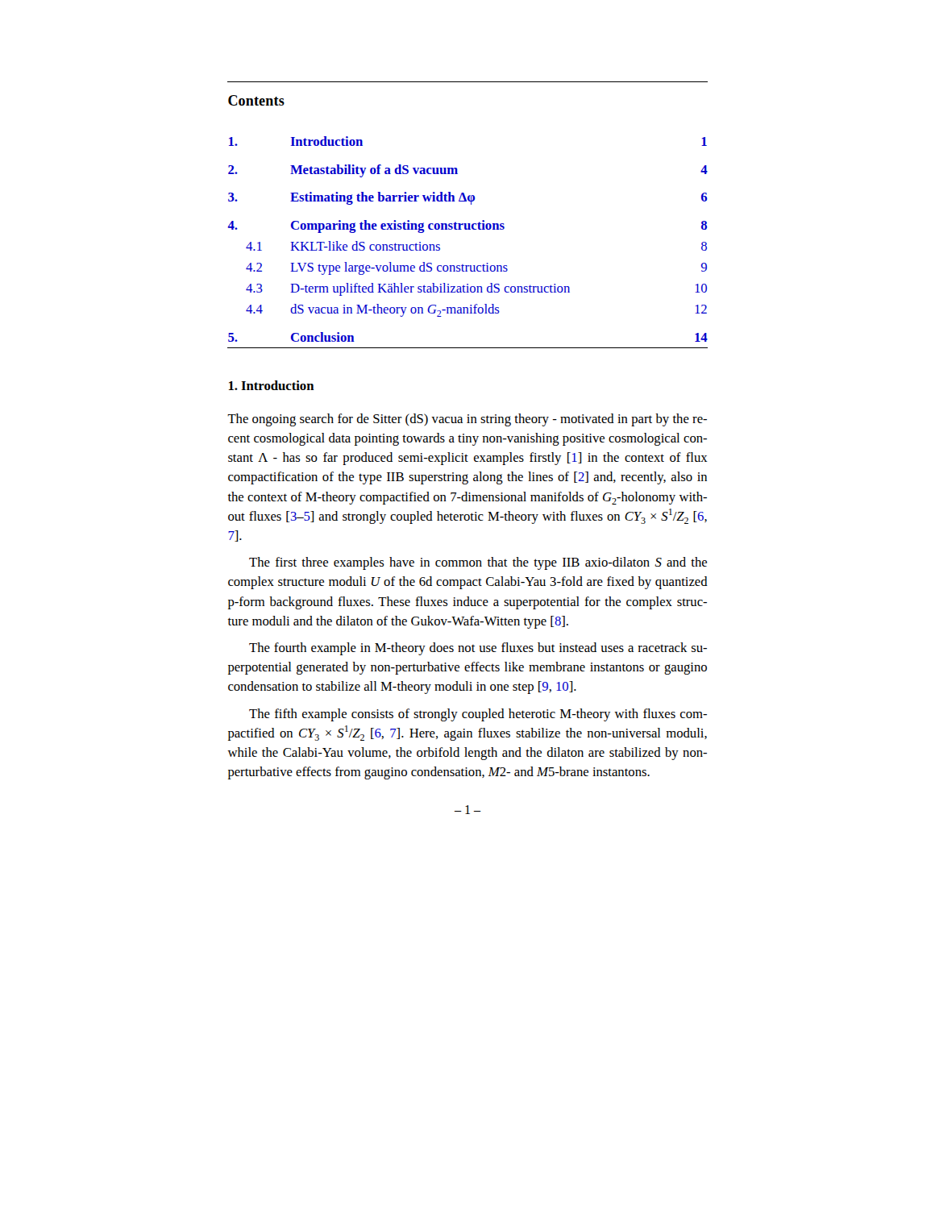Contents
| 1. | Introduction | 1 |
| 2. | Metastability of a dS vacuum | 4 |
| 3. | Estimating the barrier width Δφ | 6 |
| 4. | Comparing the existing constructions | 8 |
| 4.1 | KKLT-like dS constructions | 8 |
| 4.2 | LVS type large-volume dS constructions | 9 |
| 4.3 | D-term uplifted Kähler stabilization dS construction | 10 |
| 4.4 | dS vacua in M-theory on G 2 -manifolds | 12 |
| 5. | Conclusion | 14 |
1. Introduction
The ongoing search for de Sitter (dS) vacua in string theory - motivated in part by the recent cosmological data pointing towards a tiny non-vanishing positive cosmological constant Λ - has so far produced semi-explicit examples firstly [1] in the context of flux compactification of the type IIB superstring along the lines of [2] and, recently, also in the context of M-theory compactified on 7-dimensional manifolds of G2-holonomy without fluxes [3–5] and strongly coupled heterotic M-theory with fluxes on CY3 × S1/Z2 [6, 7].
The first three examples have in common that the type IIB axio-dilaton S and the complex structure moduli U of the 6d compact Calabi-Yau 3-fold are fixed by quantized p-form background fluxes. These fluxes induce a superpotential for the complex structure moduli and the dilaton of the Gukov-Wafa-Witten type [8].
The fourth example in M-theory does not use fluxes but instead uses a racetrack superpotential generated by non-perturbative effects like membrane instantons or gaugino condensation to stabilize all M-theory moduli in one step [9, 10].
The fifth example consists of strongly coupled heterotic M-theory with fluxes compactified on CY3 × S1/Z2 [6, 7]. Here, again fluxes stabilize the non-universal moduli, while the Calabi-Yau volume, the orbifold length and the dilaton are stabilized by non-perturbative effects from gaugino condensation, M2- and M5-brane instantons.
– 1 –